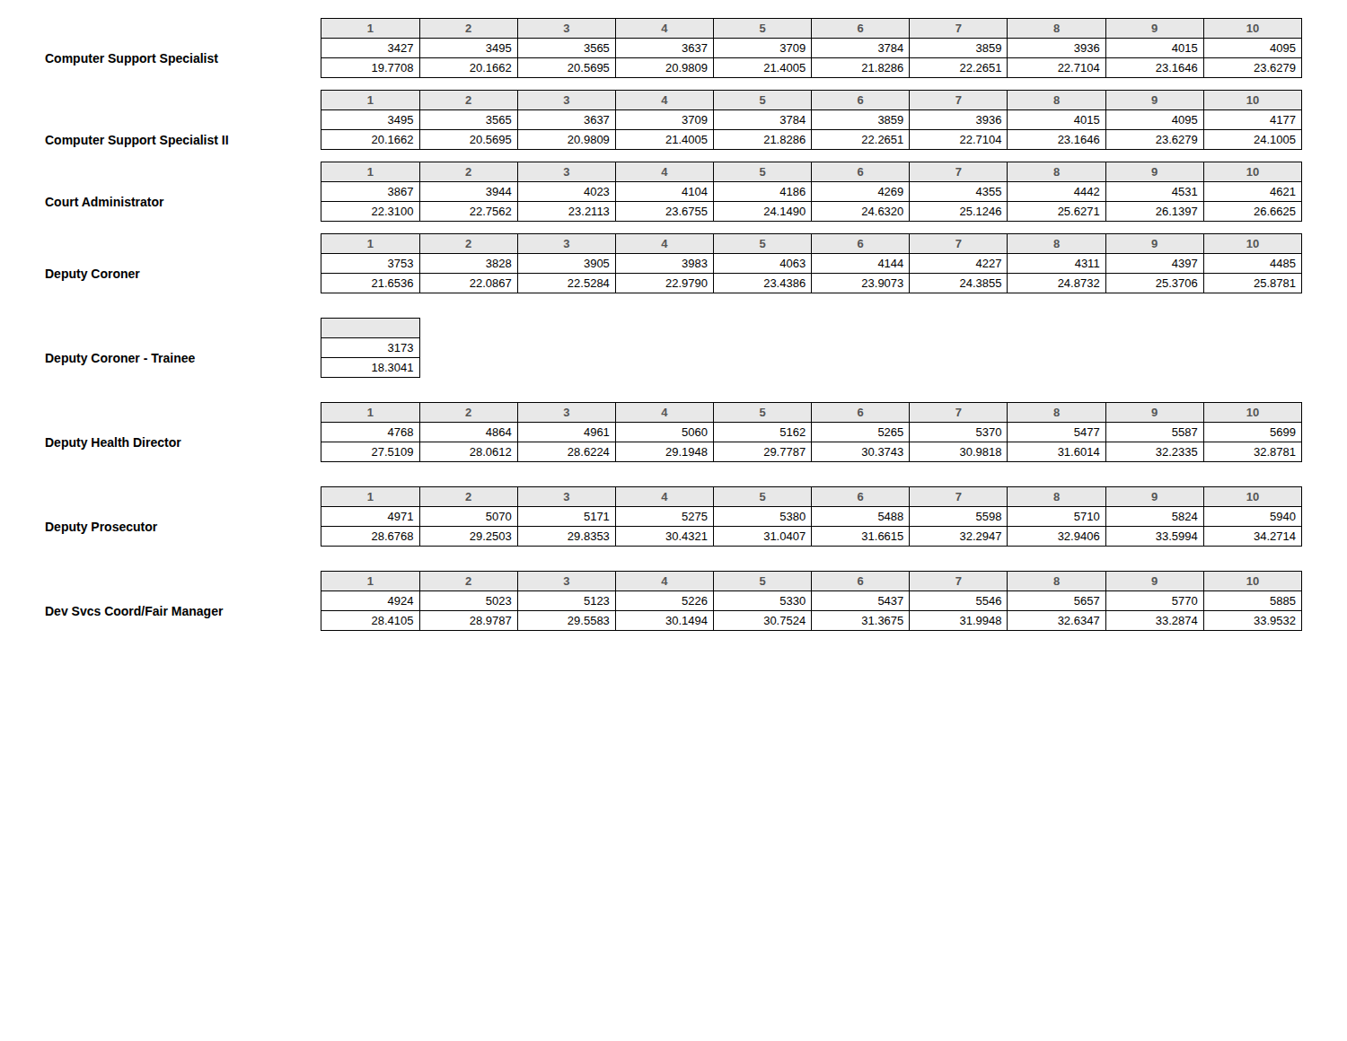| | 1 | 2 | 3 | 4 | 5 | 6 | 7 | 8 | 9 | 10 |
| Computer Support Specialist | 3427 | 3495 | 3565 | 3637 | 3709 | 3784 | 3859 | 3936 | 4015 | 4095 |
| 19.7708 | 20.1662 | 20.5695 | 20.9809 | 21.4005 | 21.8286 | 22.2651 | 22.7104 | 23.1646 | 23.6279 |
| | 1 | 2 | 3 | 4 | 5 | 6 | 7 | 8 | 9 | 10 |
| | 3495 | 3565 | 3637 | 3709 | 3784 | 3859 | 3936 | 4015 | 4095 | 4177 |
| Computer Support Specialist II | 20.1662 | 20.5695 | 20.9809 | 21.4005 | 21.8286 | 22.2651 | 22.7104 | 23.1646 | 23.6279 | 24.1005 |
| | 1 | 2 | 3 | 4 | 5 | 6 | 7 | 8 | 9 | 10 |
| Court Administrator | 3867 | 3944 | 4023 | 4104 | 4186 | 4269 | 4355 | 4442 | 4531 | 4621 |
| 22.3100 | 22.7562 | 23.2113 | 23.6755 | 24.1490 | 24.6320 | 25.1246 | 25.6271 | 26.1397 | 26.6625 |
| | 1 | 2 | 3 | 4 | 5 | 6 | 7 | 8 | 9 | 10 |
| Deputy Coroner | 3753 | 3828 | 3905 | 3983 | 4063 | 4144 | 4227 | 4311 | 4397 | 4485 |
| 21.6536 | 22.0867 | 22.5284 | 22.9790 | 23.4386 | 23.9073 | 24.3855 | 24.8732 | 25.3706 | 25.8781 |
| Deputy Coroner - Trainee | 3173 | |
| 18.3041 | |
| | 1 | 2 | 3 | 4 | 5 | 6 | 7 | 8 | 9 | 10 |
| Deputy Health Director | 4768 | 4864 | 4961 | 5060 | 5162 | 5265 | 5370 | 5477 | 5587 | 5699 |
| 27.5109 | 28.0612 | 28.6224 | 29.1948 | 29.7787 | 30.3743 | 30.9818 | 31.6014 | 32.2335 | 32.8781 |
| | 1 | 2 | 3 | 4 | 5 | 6 | 7 | 8 | 9 | 10 |
| Deputy Prosecutor | 4971 | 5070 | 5171 | 5275 | 5380 | 5488 | 5598 | 5710 | 5824 | 5940 |
| 28.6768 | 29.2503 | 29.8353 | 30.4321 | 31.0407 | 31.6615 | 32.2947 | 32.9406 | 33.5994 | 34.2714 |
| | 1 | 2 | 3 | 4 | 5 | 6 | 7 | 8 | 9 | 10 |
| Dev Svcs Coord/Fair Manager | 4924 | 5023 | 5123 | 5226 | 5330 | 5437 | 5546 | 5657 | 5770 | 5885 |
| 28.4105 | 28.9787 | 29.5583 | 30.1494 | 30.7524 | 31.3675 | 31.9948 | 32.6347 | 33.2874 | 33.9532 |